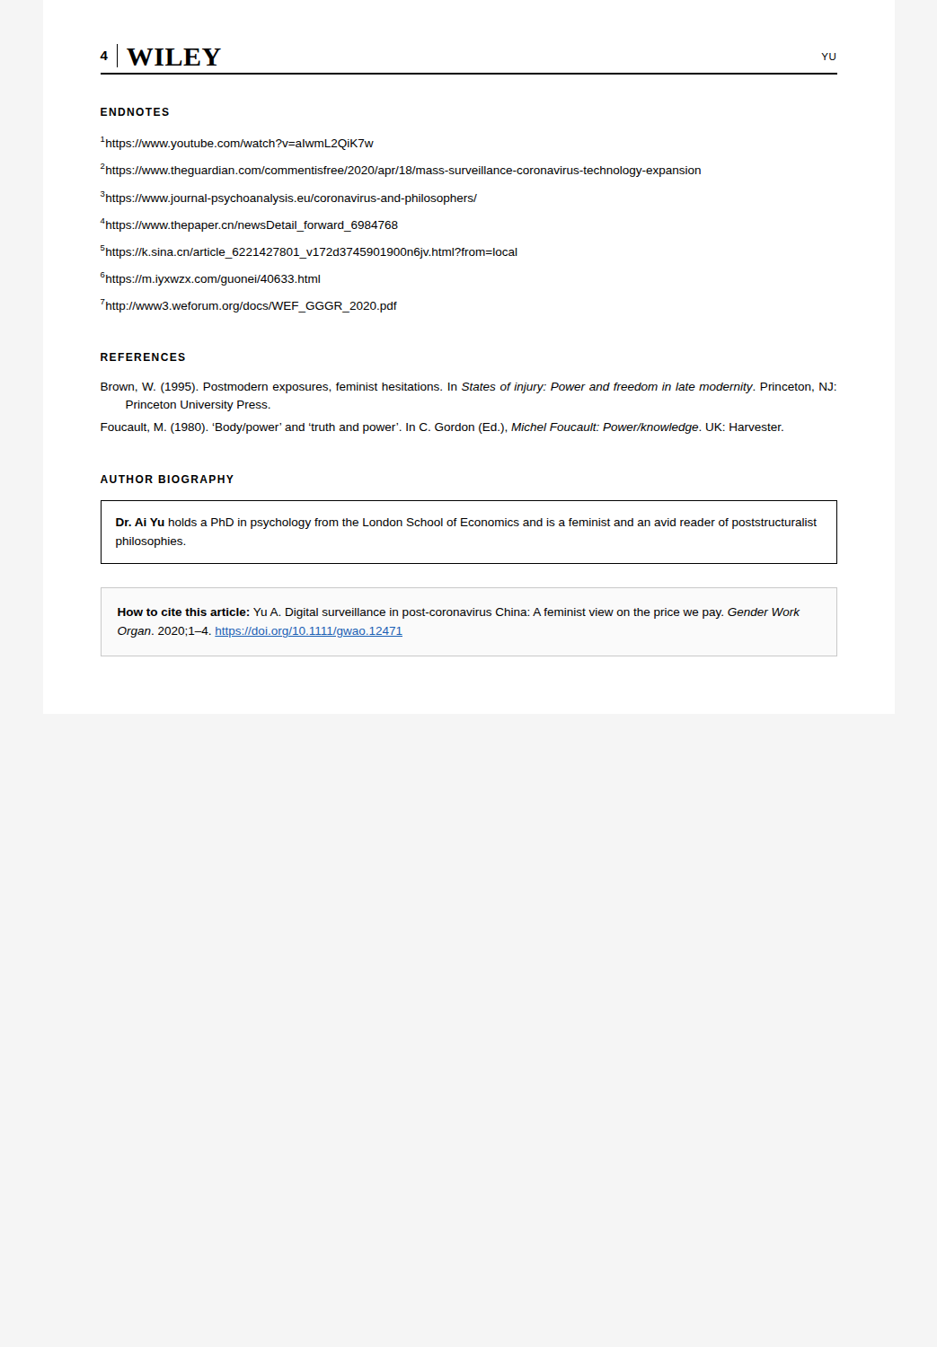4 WILEY
YU
ENDNOTES
1https://www.youtube.com/watch?v=aIwmL2QiK7w
2https://www.theguardian.com/commentisfree/2020/apr/18/mass-surveillance-coronavirus-technology-expansion
3https://www.journal-psychoanalysis.eu/coronavirus-and-philosophers/
4https://www.thepaper.cn/newsDetail_forward_6984768
5https://k.sina.cn/article_6221427801_v172d3745901900n6jv.html?from=local
6https://m.iyxwzx.com/guonei/40633.html
7http://www3.weforum.org/docs/WEF_GGGR_2020.pdf
REFERENCES
Brown, W. (1995). Postmodern exposures, feminist hesitations. In States of injury: Power and freedom in late modernity. Princeton, NJ: Princeton University Press.
Foucault, M. (1980). ‘Body/power’ and ‘truth and power’. In C. Gordon (Ed.), Michel Foucault: Power/knowledge. UK: Harvester.
AUTHOR BIOGRAPHY
Dr. Ai Yu holds a PhD in psychology from the London School of Economics and is a feminist and an avid reader of poststructuralist philosophies.
How to cite this article: Yu A. Digital surveillance in post-coronavirus China: A feminist view on the price we pay. Gender Work Organ. 2020;1–4. https://doi.org/10.1111/gwao.12471